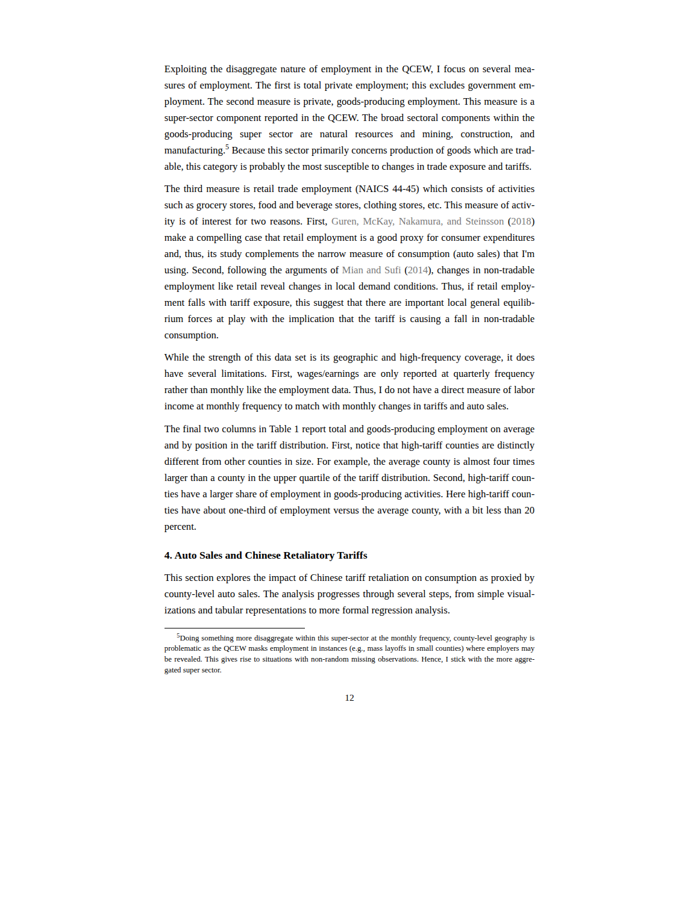Exploiting the disaggregate nature of employment in the QCEW, I focus on several measures of employment. The first is total private employment; this excludes government employment. The second measure is private, goods-producing employment. This measure is a super-sector component reported in the QCEW. The broad sectoral components within the goods-producing super sector are natural resources and mining, construction, and manufacturing.5 Because this sector primarily concerns production of goods which are tradable, this category is probably the most susceptible to changes in trade exposure and tariffs.
The third measure is retail trade employment (NAICS 44-45) which consists of activities such as grocery stores, food and beverage stores, clothing stores, etc. This measure of activity is of interest for two reasons. First, Guren, McKay, Nakamura, and Steinsson (2018) make a compelling case that retail employment is a good proxy for consumer expenditures and, thus, its study complements the narrow measure of consumption (auto sales) that I'm using. Second, following the arguments of Mian and Sufi (2014), changes in non-tradable employment like retail reveal changes in local demand conditions. Thus, if retail employment falls with tariff exposure, this suggest that there are important local general equilibrium forces at play with the implication that the tariff is causing a fall in non-tradable consumption.
While the strength of this data set is its geographic and high-frequency coverage, it does have several limitations. First, wages/earnings are only reported at quarterly frequency rather than monthly like the employment data. Thus, I do not have a direct measure of labor income at monthly frequency to match with monthly changes in tariffs and auto sales.
The final two columns in Table 1 report total and goods-producing employment on average and by position in the tariff distribution. First, notice that high-tariff counties are distinctly different from other counties in size. For example, the average county is almost four times larger than a county in the upper quartile of the tariff distribution. Second, high-tariff counties have a larger share of employment in goods-producing activities. Here high-tariff counties have about one-third of employment versus the average county, with a bit less than 20 percent.
4. Auto Sales and Chinese Retaliatory Tariffs
This section explores the impact of Chinese tariff retaliation on consumption as proxied by county-level auto sales. The analysis progresses through several steps, from simple visualizations and tabular representations to more formal regression analysis.
5Doing something more disaggregate within this super-sector at the monthly frequency, county-level geography is problematic as the QCEW masks employment in instances (e.g., mass layoffs in small counties) where employers may be revealed. This gives rise to situations with non-random missing observations. Hence, I stick with the more aggregated super sector.
12